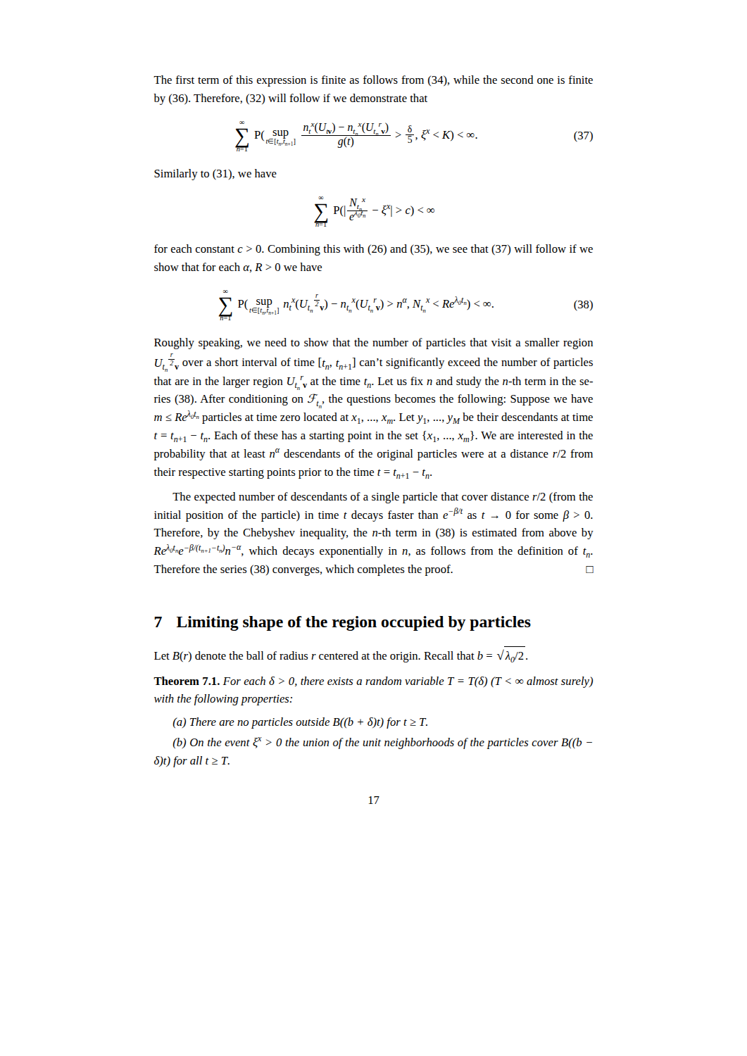The first term of this expression is finite as follows from (34), while the second one is finite by (36). Therefore, (32) will follow if we demonstrate that
∞∑n=1 P(sup t∈[tn,tn+1] ntx(Utv) − ntnx(Utnrv) g(t) > δ 5, ξx < K) < ∞.
(37)
Similarly to (31), we have
∞∑n=1 P(|Ntnx eλ0tn − ξx| > c) < ∞
for each constant c > 0. Combining this with (26) and (35), we see that (37) will follow if we show that for each α, R > 0 we have
∞∑n=1 P(sup t∈[tn,tn+1] ntx(Utnr 2v) − ntnx(Utnrv) > nα, Ntnx < Reλ0tn) < ∞.
(38)
Roughly speaking, we need to show that the number of particles that visit a smaller region Utnr 2v over a short interval of time [tn, tn+1] can’t significantly exceed the number of particles that are in the larger region Utnrv at the time tn. Let us fix n and study the n-th term in the series (38). After conditioning on ℱtn, the questions becomes the following: Suppose we have m ≤ Reλ0tn particles at time zero located at x1, ..., xm. Let y1, ..., yM be their descendants at time t = tn+1 − tn. Each of these has a starting point in the set {x1, ..., xm}. We are interested in the probability that at least nα descendants of the original particles were at a distance r/2 from their respective starting points prior to the time t = tn+1 − tn.
The expected number of descendants of a single particle that cover distance r/2 (from the initial position of the particle) in time t decays faster than e−β/t as t → 0 for some β > 0. Therefore, by the Chebyshev inequality, the n-th term in (38) is estimated from above by Reλ0tne−β/(tn+1−tn)n−α, which decays exponentially in n, as follows from the definition of tn. Therefore the series (38) converges, which completes the proof.□
7 Limiting shape of the region occupied by particles
Let B(r) denote the ball of radius r centered at the origin. Recall that b = λ0/2.
Theorem 7.1. For each δ > 0, there exists a random variable T = T(δ) (T < ∞ almost surely) with the following properties:
(a) There are no particles outside B((b + δ)t) for t ≥ T.
(b) On the event ξx > 0 the union of the unit neighborhoods of the particles cover B((b − δ)t) for all t ≥ T.
17